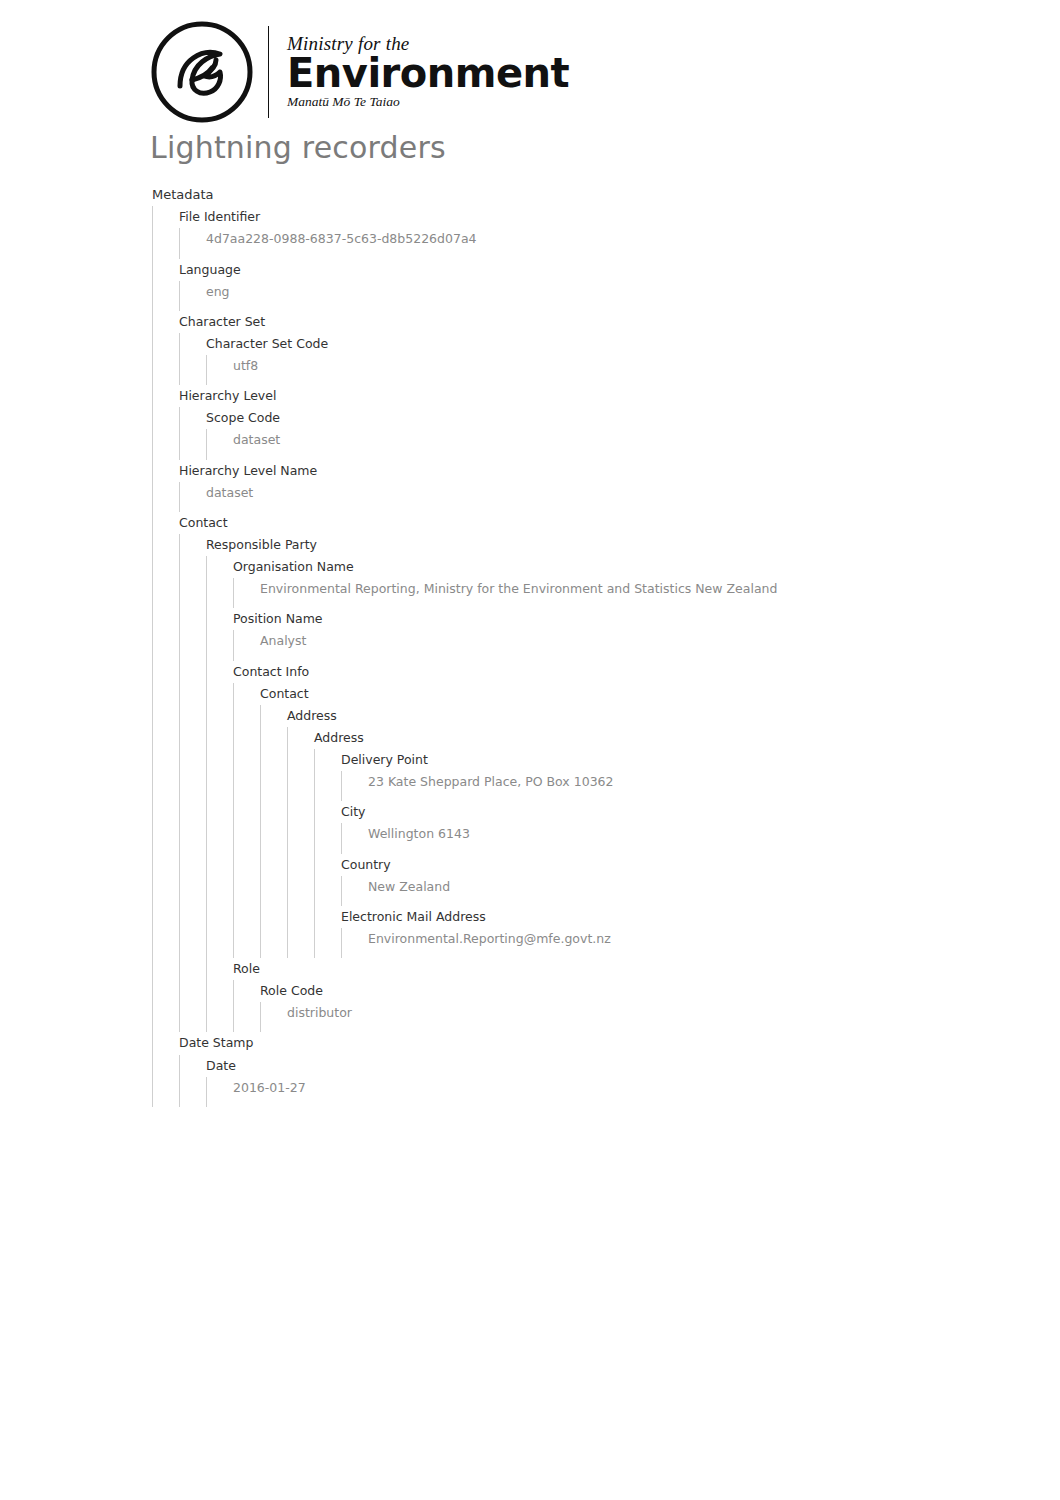Ministry for the
Environment
Manatū Mō Te Taiao
Lightning recorders
Metadata
File Identifier
4d7aa228-0988-6837-5c63-d8b5226d07a4
Language
eng
Character Set
Character Set Code
utf8
Hierarchy Level
Scope Code
dataset
Hierarchy Level Name
dataset
Contact
Responsible Party
Organisation Name
Environmental Reporting, Ministry for the Environment and Statistics New Zealand
Position Name
Analyst
Contact Info
Contact
Address
Address
Delivery Point
23 Kate Sheppard Place, PO Box 10362
City
Wellington 6143
Country
New Zealand
Electronic Mail Address
Environmental.Reporting@mfe.govt.nz
Role
Role Code
distributor
Date Stamp
Date
2016-01-27